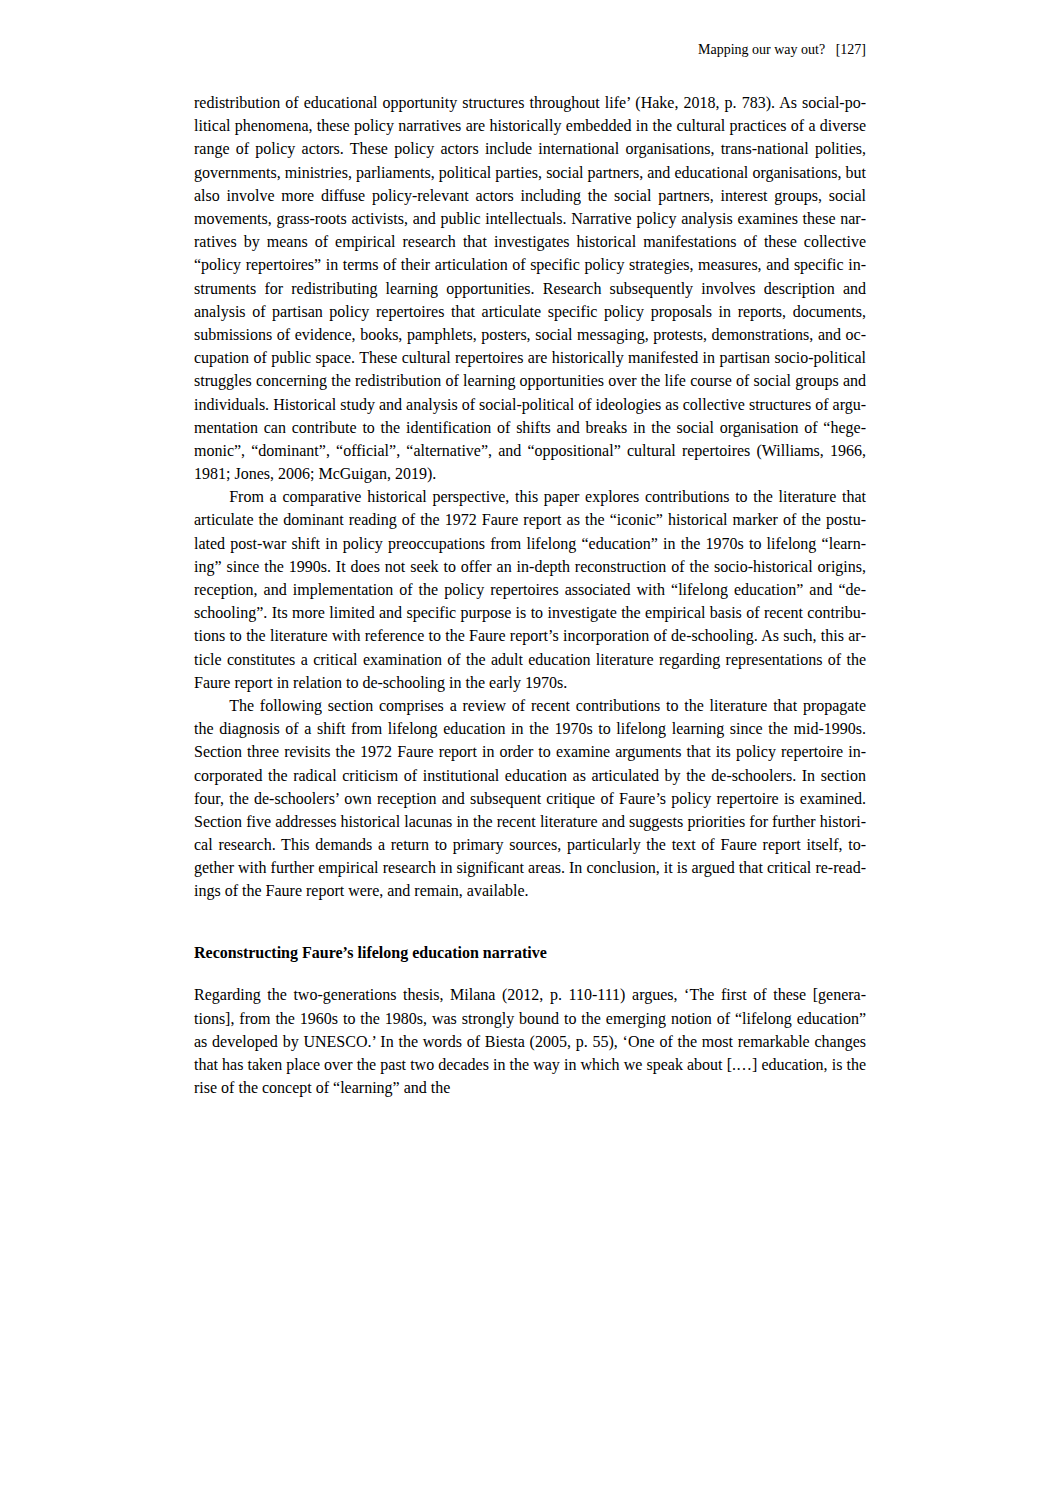Mapping our way out? [127]
redistribution of educational opportunity structures throughout life’ (Hake, 2018, p. 783). As social-political phenomena, these policy narratives are historically embedded in the cultural practices of a diverse range of policy actors. These policy actors include international organisations, trans-national polities, governments, ministries, parliaments, political parties, social partners, and educational organisations, but also involve more diffuse policy-relevant actors including the social partners, interest groups, social movements, grass-roots activists, and public intellectuals. Narrative policy analysis examines these narratives by means of empirical research that investigates historical manifestations of these collective “policy repertoires” in terms of their articulation of specific policy strategies, measures, and specific instruments for redistributing learning opportunities. Research subsequently involves description and analysis of partisan policy repertoires that articulate specific policy proposals in reports, documents, submissions of evidence, books, pamphlets, posters, social messaging, protests, demonstrations, and occupation of public space. These cultural repertoires are historically manifested in partisan socio-political struggles concerning the redistribution of learning opportunities over the life course of social groups and individuals. Historical study and analysis of social-political of ideologies as collective structures of argumentation can contribute to the identification of shifts and breaks in the social organisation of “hegemonic”, “dominant”, “official”, “alternative”, and “oppositional” cultural repertoires (Williams, 1966, 1981; Jones, 2006; McGuigan, 2019).
From a comparative historical perspective, this paper explores contributions to the literature that articulate the dominant reading of the 1972 Faure report as the “iconic” historical marker of the postulated post-war shift in policy preoccupations from lifelong “education” in the 1970s to lifelong “learning” since the 1990s. It does not seek to offer an in-depth reconstruction of the socio-historical origins, reception, and implementation of the policy repertoires associated with “lifelong education” and “de-schooling”. Its more limited and specific purpose is to investigate the empirical basis of recent contributions to the literature with reference to the Faure report’s incorporation of de-schooling. As such, this article constitutes a critical examination of the adult education literature regarding representations of the Faure report in relation to de-schooling in the early 1970s.
The following section comprises a review of recent contributions to the literature that propagate the diagnosis of a shift from lifelong education in the 1970s to lifelong learning since the mid-1990s. Section three revisits the 1972 Faure report in order to examine arguments that its policy repertoire incorporated the radical criticism of institutional education as articulated by the de-schoolers. In section four, the de-schoolers’ own reception and subsequent critique of Faure’s policy repertoire is examined. Section five addresses historical lacunas in the recent literature and suggests priorities for further historical research. This demands a return to primary sources, particularly the text of Faure report itself, together with further empirical research in significant areas. In conclusion, it is argued that critical re-readings of the Faure report were, and remain, available.
Reconstructing Faure’s lifelong education narrative
Regarding the two-generations thesis, Milana (2012, p. 110-111) argues, ‘The first of these [generations], from the 1960s to the 1980s, was strongly bound to the emerging notion of “lifelong education” as developed by UNESCO.’ In the words of Biesta (2005, p. 55), ‘One of the most remarkable changes that has taken place over the past two decades in the way in which we speak about [.…] education, is the rise of the concept of “learning” and the